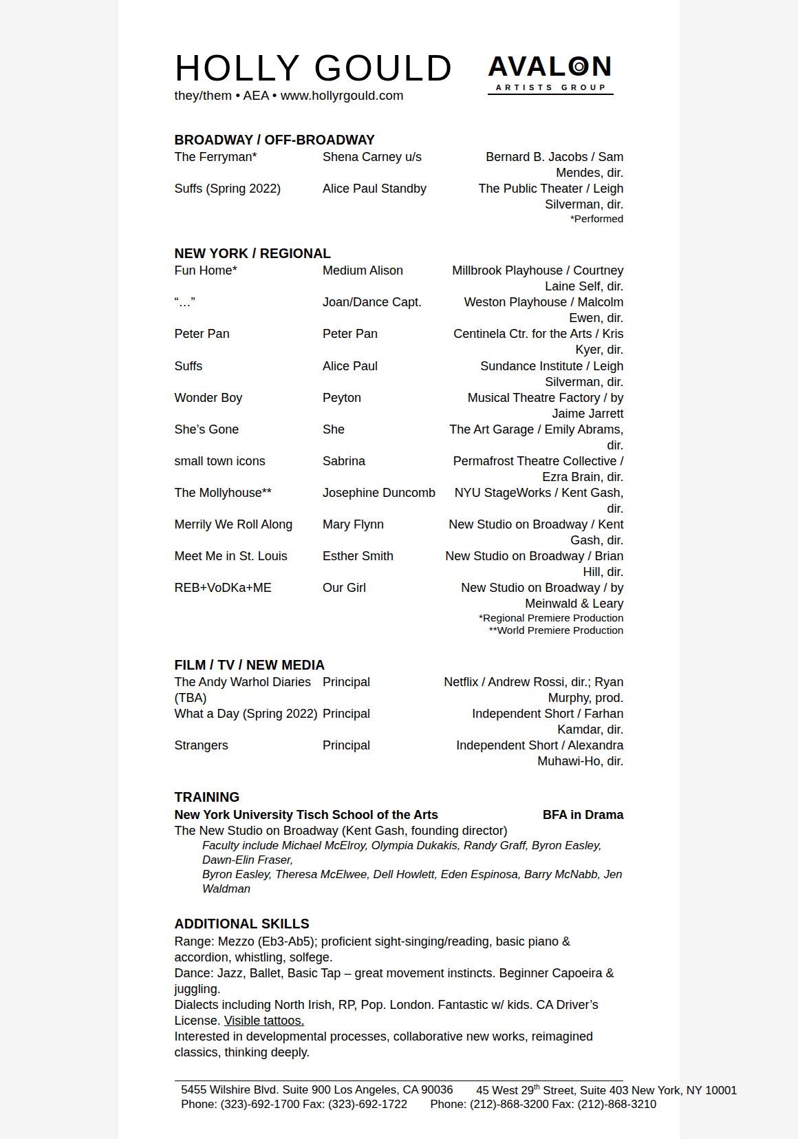HOLLY GOULD
they/them • AEA • www.hollyrgould.com
AVALON
ARTISTS GROUP
BROADWAY / OFF-BROADWAY
| The Ferryman* | Shena Carney u/s | Bernard B. Jacobs / Sam Mendes, dir. |
| Suffs (Spring 2022) | Alice Paul Standby | The Public Theater / Leigh Silverman, dir. |
*Performed
NEW YORK / REGIONAL
| Fun Home* | Medium Alison | Millbrook Playhouse / Courtney Laine Self, dir. |
| “…” | Joan/Dance Capt. | Weston Playhouse / Malcolm Ewen, dir. |
| Peter Pan | Peter Pan | Centinela Ctr. for the Arts / Kris Kyer, dir. |
| Suffs | Alice Paul | Sundance Institute / Leigh Silverman, dir. |
| Wonder Boy | Peyton | Musical Theatre Factory / by Jaime Jarrett |
| She’s Gone | She | The Art Garage / Emily Abrams, dir. |
| small town icons | Sabrina | Permafrost Theatre Collective / Ezra Brain, dir. |
| The Mollyhouse** | Josephine Duncomb | NYU StageWorks / Kent Gash, dir. |
| Merrily We Roll Along | Mary Flynn | New Studio on Broadway / Kent Gash, dir. |
| Meet Me in St. Louis | Esther Smith | New Studio on Broadway / Brian Hill, dir. |
| REB+VoDKa+ME | Our Girl | New Studio on Broadway / by Meinwald & Leary |
*Regional Premiere Production
**World Premiere Production
FILM / TV / NEW MEDIA
| The Andy Warhol Diaries (TBA) | Principal | Netflix / Andrew Rossi, dir.; Ryan Murphy, prod. |
| What a Day (Spring 2022) | Principal | Independent Short / Farhan Kamdar, dir. |
| Strangers | Principal | Independent Short / Alexandra Muhawi-Ho, dir. |
TRAINING
New York University Tisch School of the Arts BFA in Drama
The New Studio on Broadway (Kent Gash, founding director)
Faculty include Michael McElroy, Olympia Dukakis, Randy Graff, Byron Easley, Dawn-Elin Fraser,
Byron Easley, Theresa McElwee, Dell Howlett, Eden Espinosa, Barry McNabb, Jen Waldman
ADDITIONAL SKILLS
Range: Mezzo (Eb3-Ab5); proficient sight-singing/reading, basic piano & accordion, whistling, solfege.
Dance: Jazz, Ballet, Basic Tap – great movement instincts. Beginner Capoeira & juggling.
Dialects including North Irish, RP, Pop. London. Fantastic w/ kids. CA Driver’s License. Visible tattoos.
Interested in developmental processes, collaborative new works, reimagined classics, thinking deeply.
5455 Wilshire Blvd. Suite 900 Los Angeles, CA 90036
45 West 29th Street, Suite 403 New York, NY 10001
Phone: (323)-692-1700 Fax: (323)-692-1722
Phone: (212)-868-3200 Fax: (212)-868-3210